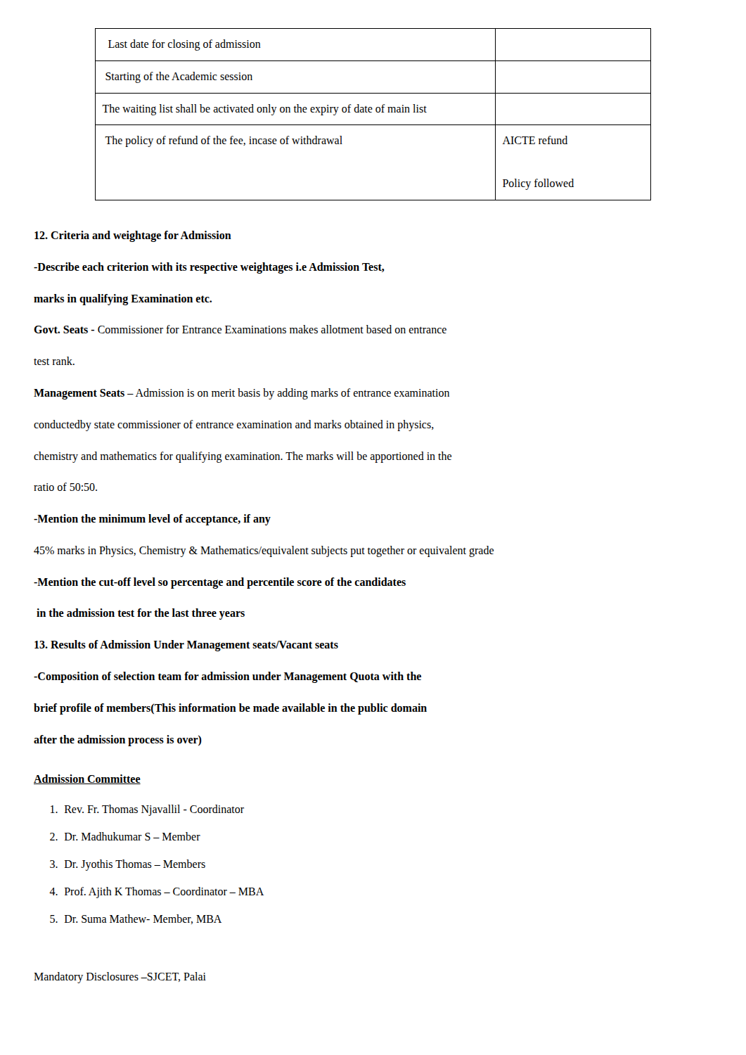| Last date for closing of admission | |
| Starting of the Academic session | |
| The waiting list shall be activated only on the expiry of date of main list | |
| The policy of refund of the fee, incase of withdrawal | AICTE refund Policy followed |
12. Criteria and weightage for Admission
-Describe each criterion with its respective weightages i.e Admission Test,
marks in qualifying Examination etc.
Govt. Seats - Commissioner for Entrance Examinations makes allotment based on entrance
test rank.
Management Seats – Admission is on merit basis by adding marks of entrance examination
conductedby state commissioner of entrance examination and marks obtained in physics,
chemistry and mathematics for qualifying examination. The marks will be apportioned in the
ratio of 50:50.
-Mention the minimum level of acceptance, if any
45% marks in Physics, Chemistry & Mathematics/equivalent subjects put together or equivalent grade
-Mention the cut-off level so percentage and percentile score of the candidates
in the admission test for the last three years
13. Results of Admission Under Management seats/Vacant seats
-Composition of selection team for admission under Management Quota with the
brief profile of members(This information be made available in the public domain
after the admission process is over)
Admission Committee
Rev. Fr. Thomas Njavallil - Coordinator
Dr. Madhukumar S – Member
Dr. Jyothis Thomas – Members
Prof. Ajith K Thomas – Coordinator – MBA
Dr. Suma Mathew- Member, MBA
Mandatory Disclosures –SJCET, Palai